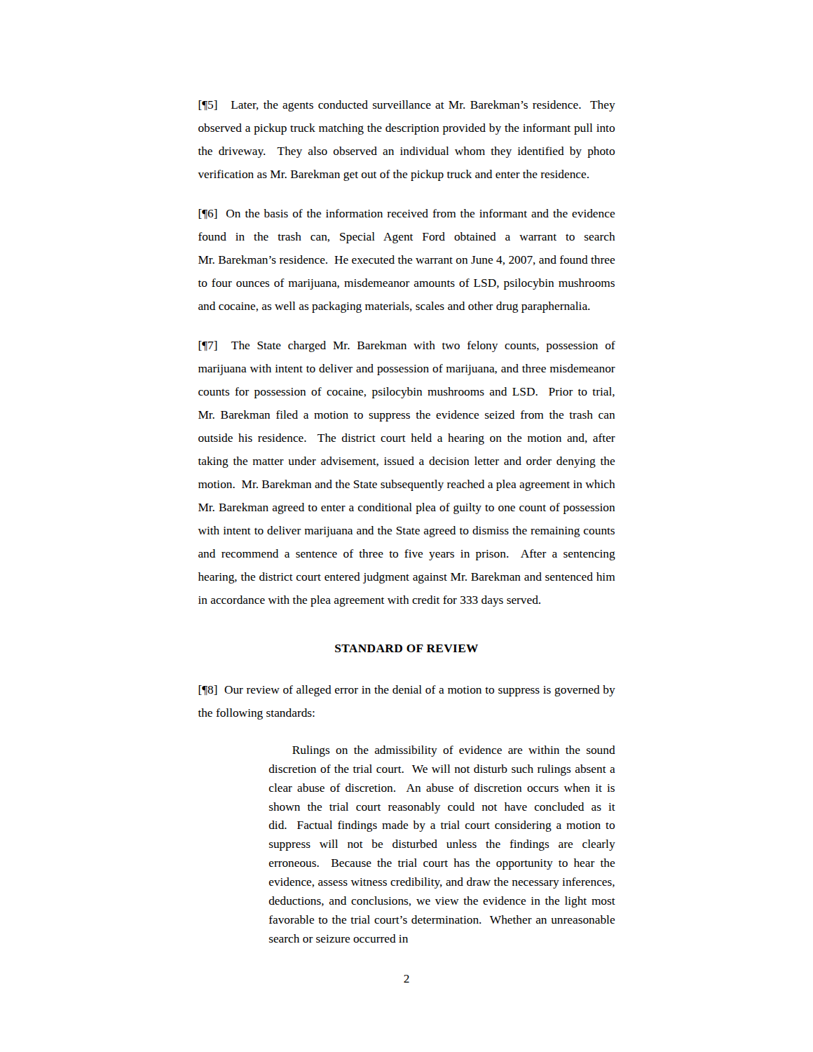[¶5] Later, the agents conducted surveillance at Mr. Barekman’s residence. They observed a pickup truck matching the description provided by the informant pull into the driveway. They also observed an individual whom they identified by photo verification as Mr. Barekman get out of the pickup truck and enter the residence.
[¶6] On the basis of the information received from the informant and the evidence found in the trash can, Special Agent Ford obtained a warrant to search Mr. Barekman’s residence. He executed the warrant on June 4, 2007, and found three to four ounces of marijuana, misdemeanor amounts of LSD, psilocybin mushrooms and cocaine, as well as packaging materials, scales and other drug paraphernalia.
[¶7] The State charged Mr. Barekman with two felony counts, possession of marijuana with intent to deliver and possession of marijuana, and three misdemeanor counts for possession of cocaine, psilocybin mushrooms and LSD. Prior to trial, Mr. Barekman filed a motion to suppress the evidence seized from the trash can outside his residence. The district court held a hearing on the motion and, after taking the matter under advisement, issued a decision letter and order denying the motion. Mr. Barekman and the State subsequently reached a plea agreement in which Mr. Barekman agreed to enter a conditional plea of guilty to one count of possession with intent to deliver marijuana and the State agreed to dismiss the remaining counts and recommend a sentence of three to five years in prison. After a sentencing hearing, the district court entered judgment against Mr. Barekman and sentenced him in accordance with the plea agreement with credit for 333 days served.
STANDARD OF REVIEW
[¶8] Our review of alleged error in the denial of a motion to suppress is governed by the following standards:
Rulings on the admissibility of evidence are within the sound discretion of the trial court. We will not disturb such rulings absent a clear abuse of discretion. An abuse of discretion occurs when it is shown the trial court reasonably could not have concluded as it did. Factual findings made by a trial court considering a motion to suppress will not be disturbed unless the findings are clearly erroneous. Because the trial court has the opportunity to hear the evidence, assess witness credibility, and draw the necessary inferences, deductions, and conclusions, we view the evidence in the light most favorable to the trial court’s determination. Whether an unreasonable search or seizure occurred in
2